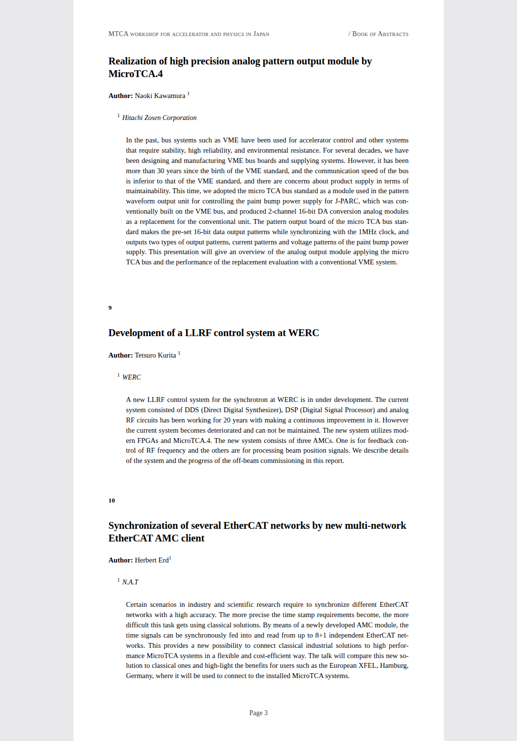MTCA workshop for accelerator and physics in Japan / Book of Abstracts
Realization of high precision analog pattern output module by MicroTCA.4
Author: Naoki Kawamura 1
1 Hitachi Zosen Corporation
In the past, bus systems such as VME have been used for accelerator control and other systems that require stability, high reliability, and environmental resistance. For several decades, we have been designing and manufacturing VME bus boards and supplying systems. However, it has been more than 30 years since the birth of the VME standard, and the communication speed of the bus is inferior to that of the VME standard, and there are concerns about product supply in terms of maintainability. This time, we adopted the micro TCA bus standard as a module used in the pattern waveform output unit for controlling the paint bump power supply for J-PARC, which was conventionally built on the VME bus, and produced 2-channel 16-bit DA conversion analog modules as a replacement for the conventional unit. The pattern output board of the micro TCA bus standard makes the pre-set 16-bit data output patterns while synchronizing with the 1MHz clock, and outputs two types of output patterns, current patterns and voltage patterns of the paint bump power supply. This presentation will give an overview of the analog output module applying the micro TCA bus and the performance of the replacement evaluation with a conventional VME system.
9
Development of a LLRF control system at WERC
Author: Tetsuro Kurita 1
1 WERC
A new LLRF control system for the synchrotron at WERC is in under development. The current system consisted of DDS (Direct Digital Synthesizer), DSP (Digital Signal Processor) and analog RF circuits has been working for 20 years with making a continuous improvement in it. However the current system becomes deteriorated and can not be maintained. The new system utilizes modern FPGAs and MicroTCA.4. The new system consists of three AMCs. One is for feedback control of RF frequency and the others are for processing beam position signals. We describe details of the system and the progress of the off-beam commissioning in this report.
10
Synchronization of several EtherCAT networks by new multi-network EtherCAT AMC client
Author: Herbert Erd1
1 N.A.T
Certain scenarios in industry and scientific research require to synchronize different EtherCAT networks with a high accuracy. The more precise the time stamp requirements become, the more difficult this task gets using classical solutions. By means of a newly developed AMC module, the time signals can be synchronously fed into and read from up to 8+1 independent EtherCAT networks. This provides a new possibility to connect classical industrial solutions to high performance MicroTCA systems in a flexible and cost-efficient way. The talk will compare this new solution to classical ones and high-light the benefits for users such as the European XFEL, Hamburg, Germany, where it will be used to connect to the installed MicroTCA systems.
Page 3